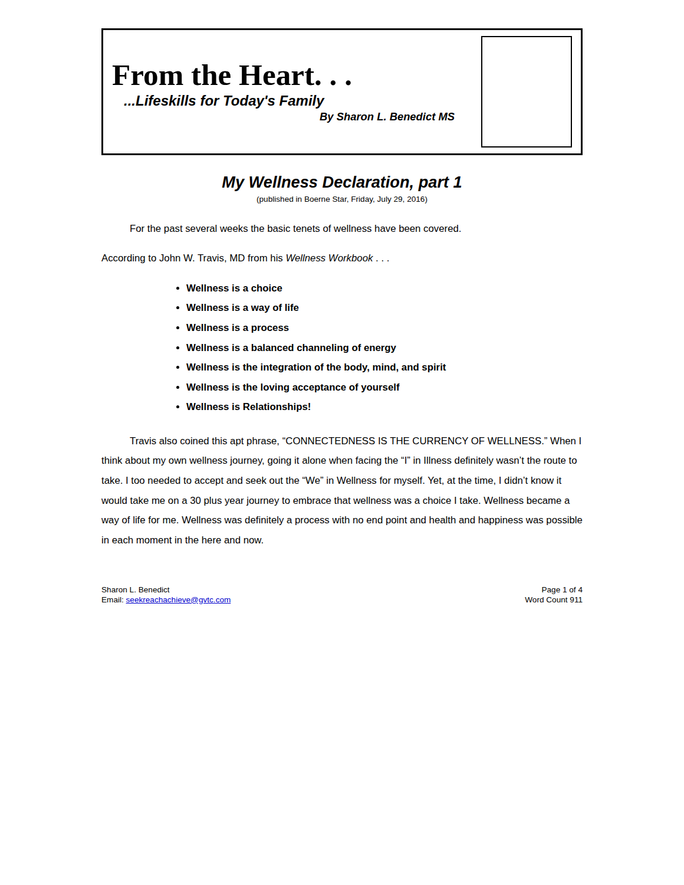From the Heart. . .
...Lifeskills for Today's Family
By Sharon L. Benedict MS
My Wellness Declaration, part 1
(published in Boerne Star, Friday, July 29, 2016)
For the past several weeks the basic tenets of wellness have been covered.
According to John W. Travis, MD from his Wellness Workbook . . .
Wellness is a choice
Wellness is a way of life
Wellness is a process
Wellness is a balanced channeling of energy
Wellness is the integration of the body, mind, and spirit
Wellness is the loving acceptance of yourself
Wellness is Relationships!
Travis also coined this apt phrase, “CONNECTEDNESS IS THE CURRENCY OF WELLNESS.” When I think about my own wellness journey, going it alone when facing the “I” in Illness definitely wasn’t the route to take. I too needed to accept and seek out the “We” in Wellness for myself. Yet, at the time, I didn’t know it would take me on a 30 plus year journey to embrace that wellness was a choice I take. Wellness became a way of life for me. Wellness was definitely a process with no end point and health and happiness was possible in each moment in the here and now.
Sharon L. Benedict
Email: seekreachachieve@gvtc.com
Page 1 of 4
Word Count 911